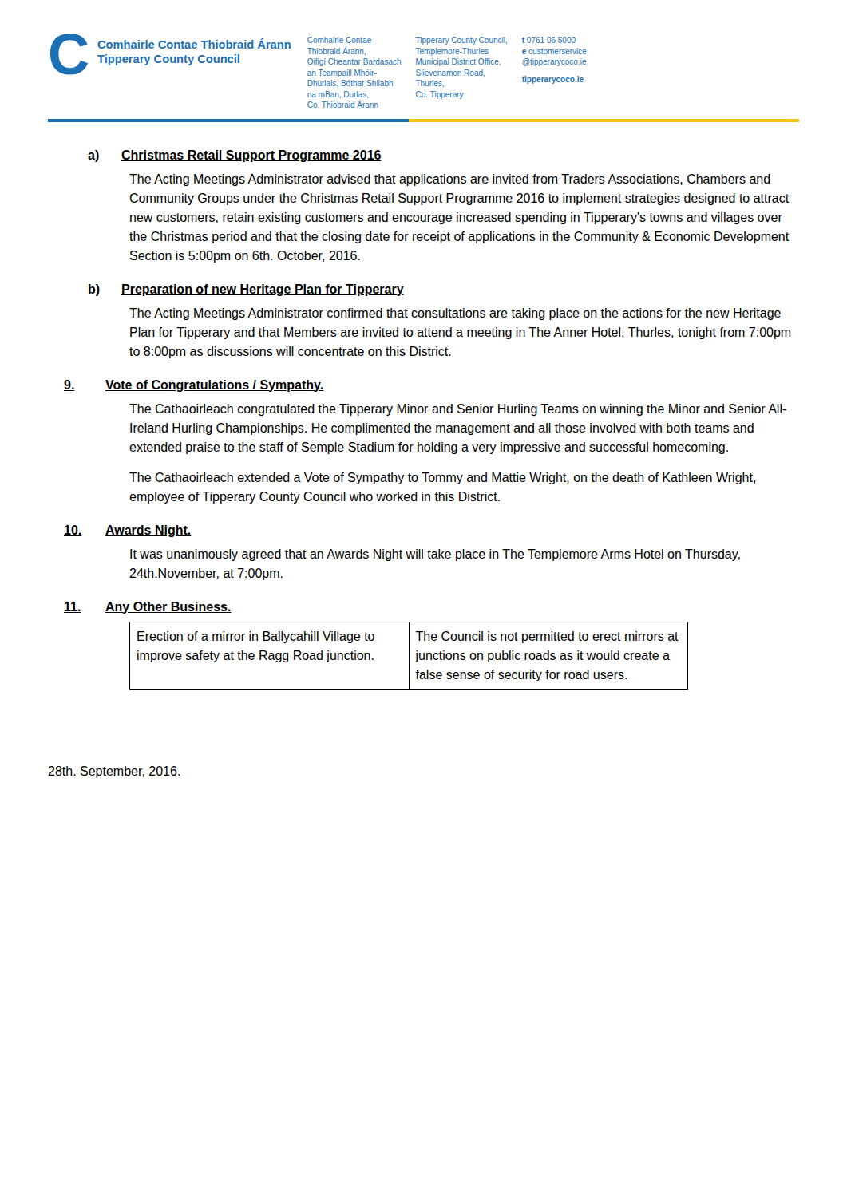C
Comhairle Contae Thiobraid Árann
Tipperary County Council
Comhairle Contae
Thiobraid Árann,
Oifigí Cheantar Bardasach
an Teampaill Mhóir-
Dhurlais, Bóthar Shliabh
na mBan, Durlas,
Co. Thiobraid Árann
Tipperary County Council,
Templemore-Thurles
Municipal District Office,
Slievenamon Road,
Thurles,
Co. Tipperary
t 0761 06 5000
e customerservice
@tipperarycoco.ie
tipperarycoco.ie
a)
Christmas Retail Support Programme 2016
The Acting Meetings Administrator advised that applications are invited from Traders Associations, Chambers and Community Groups under the Christmas Retail Support Programme 2016 to implement strategies designed to attract new customers, retain existing customers and encourage increased spending in Tipperary's towns and villages over the Christmas period and that the closing date for receipt of applications in the Community & Economic Development Section is 5:00pm on 6th. October, 2016.
b)
Preparation of new Heritage Plan for Tipperary
The Acting Meetings Administrator confirmed that consultations are taking place on the actions for the new Heritage Plan for Tipperary and that Members are invited to attend a meeting in The Anner Hotel, Thurles, tonight from 7:00pm to 8:00pm as discussions will concentrate on this District.
9.
Vote of Congratulations / Sympathy.
The Cathaoirleach congratulated the Tipperary Minor and Senior Hurling Teams on winning the Minor and Senior All-Ireland Hurling Championships. He complimented the management and all those involved with both teams and extended praise to the staff of Semple Stadium for holding a very impressive and successful homecoming.
The Cathaoirleach extended a Vote of Sympathy to Tommy and Mattie Wright, on the death of Kathleen Wright, employee of Tipperary County Council who worked in this District.
10.
Awards Night.
It was unanimously agreed that an Awards Night will take place in The Templemore Arms Hotel on Thursday, 24th.November, at 7:00pm.
11.
Any Other Business.
| Erection of a mirror in Ballycahill Village to improve safety at the Ragg Road junction. | The Council is not permitted to erect mirrors at junctions on public roads as it would create a false sense of security for road users. |
28th. September, 2016.